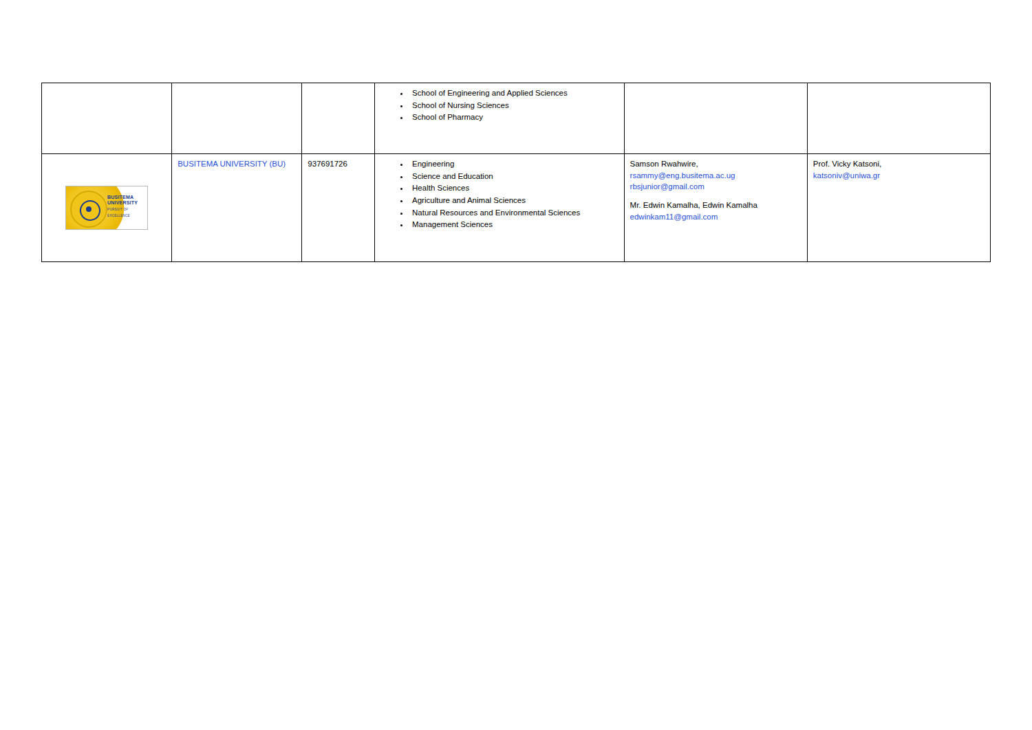| | | | School of Engineering and Applied Sciences School of Nursing Sciences School of Pharmacy | | |
| BUSITEMA UNIVERSITY PURSUIT OF EXCELLENCE | BUSITEMA UNIVERSITY (BU) | 937691726 | Engineering Science and Education Health Sciences Agriculture and Animal Sciences Natural Resources and Environmental Sciences Management Sciences | Samson Rwahwire, rsammy@eng.busitema.ac.ug rbsjunior@gmail.com Mr. Edwin Kamalha, Edwin Kamalha edwinkam11@gmail.com | Prof. Vicky Katsoni, katsoniv@uniwa.gr |